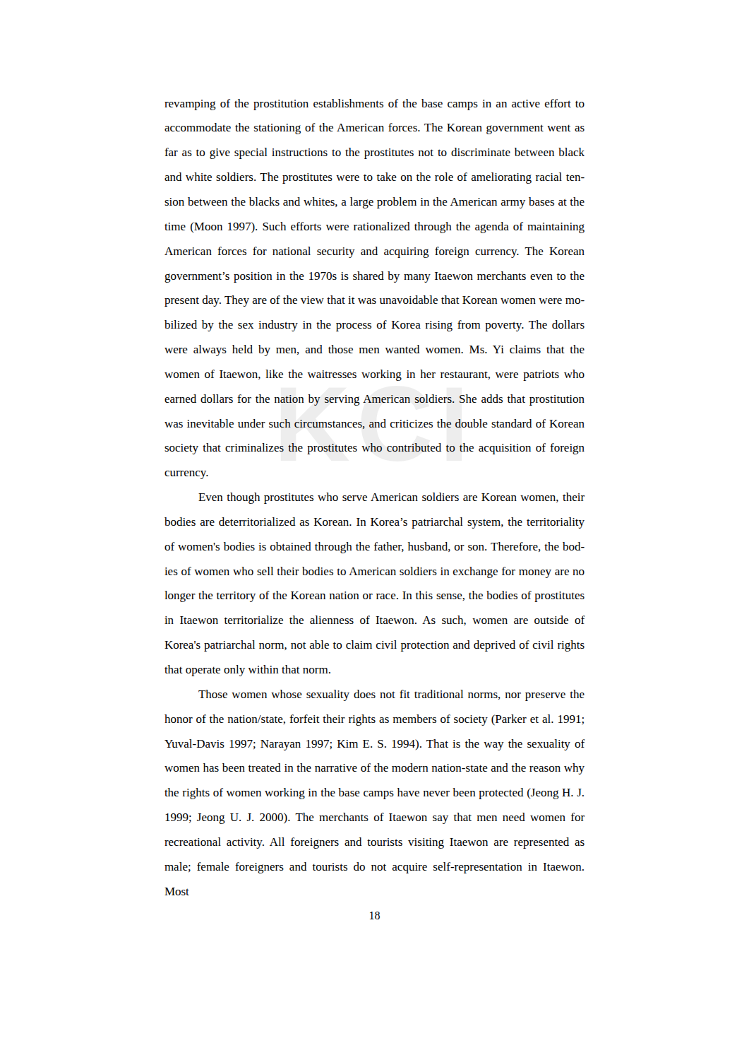KCI
revamping of the prostitution establishments of the base camps in an active effort to accommodate the stationing of the American forces. The Korean government went as far as to give special instructions to the prostitutes not to discriminate between black and white soldiers. The prostitutes were to take on the role of ameliorating racial tension between the blacks and whites, a large problem in the American army bases at the time (Moon 1997). Such efforts were rationalized through the agenda of maintaining American forces for national security and acquiring foreign currency. The Korean government’s position in the 1970s is shared by many Itaewon merchants even to the present day. They are of the view that it was unavoidable that Korean women were mobilized by the sex industry in the process of Korea rising from poverty. The dollars were always held by men, and those men wanted women. Ms. Yi claims that the women of Itaewon, like the waitresses working in her restaurant, were patriots who earned dollars for the nation by serving American soldiers. She adds that prostitution was inevitable under such circumstances, and criticizes the double standard of Korean society that criminalizes the prostitutes who contributed to the acquisition of foreign currency.
Even though prostitutes who serve American soldiers are Korean women, their bodies are deterritorialized as Korean. In Korea’s patriarchal system, the territoriality of women's bodies is obtained through the father, husband, or son. Therefore, the bodies of women who sell their bodies to American soldiers in exchange for money are no longer the territory of the Korean nation or race. In this sense, the bodies of prostitutes in Itaewon territorialize the alienness of Itaewon. As such, women are outside of Korea's patriarchal norm, not able to claim civil protection and deprived of civil rights that operate only within that norm.
Those women whose sexuality does not fit traditional norms, nor preserve the honor of the nation/state, forfeit their rights as members of society (Parker et al. 1991; Yuval-Davis 1997; Narayan 1997; Kim E. S. 1994). That is the way the sexuality of women has been treated in the narrative of the modern nation-state and the reason why the rights of women working in the base camps have never been protected (Jeong H. J. 1999; Jeong U. J. 2000). The merchants of Itaewon say that men need women for recreational activity. All foreigners and tourists visiting Itaewon are represented as male; female foreigners and tourists do not acquire self-representation in Itaewon. Most
18